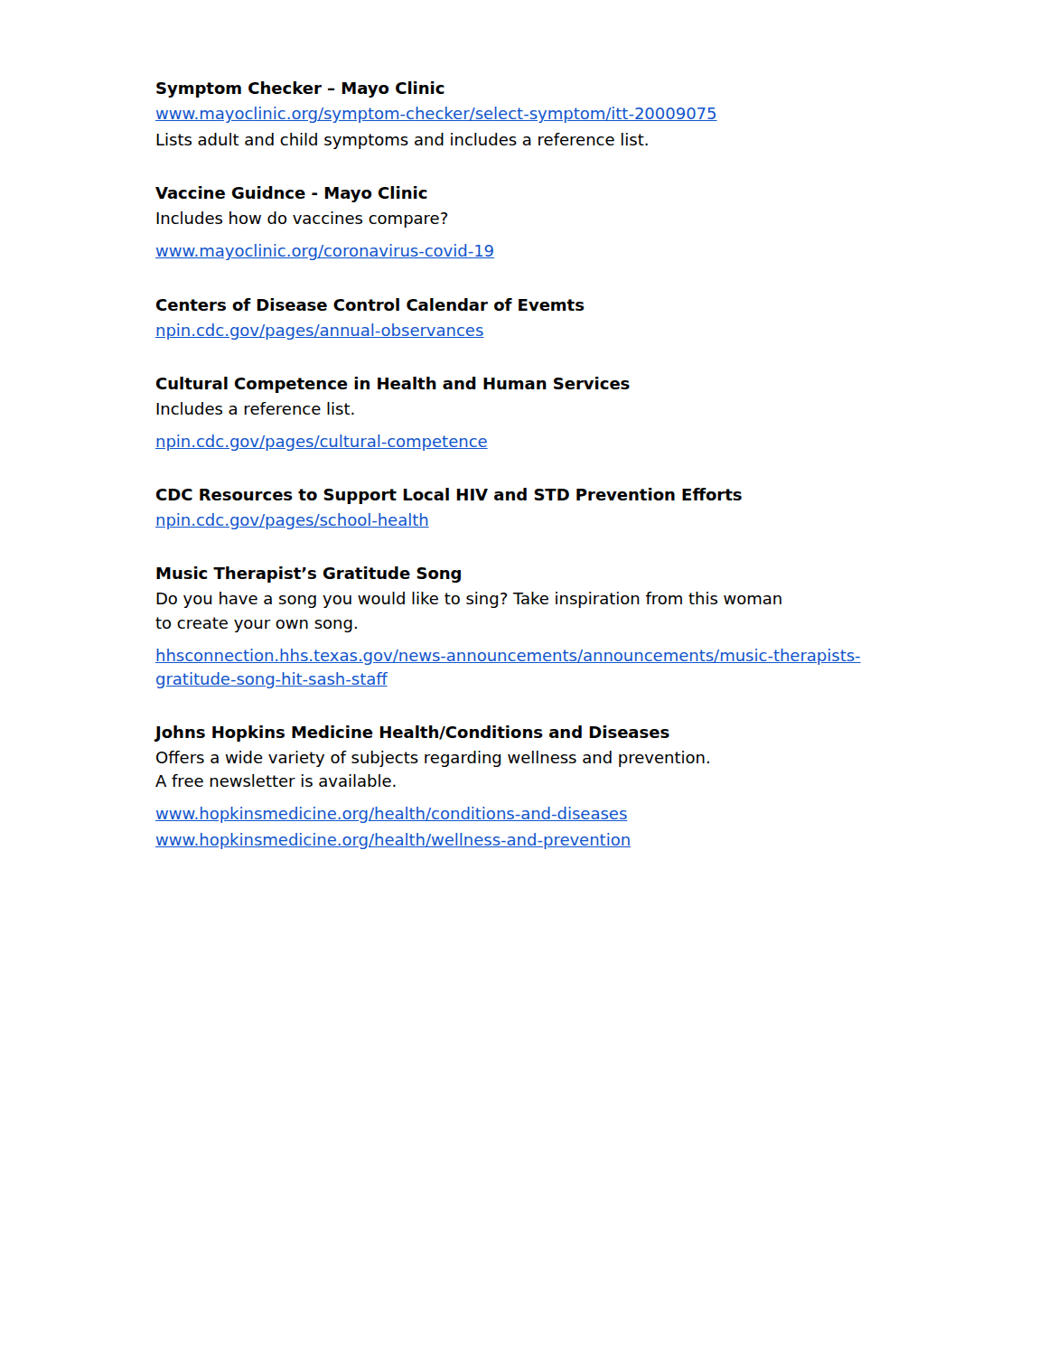Symptom Checker – Mayo Clinic
www.mayoclinic.org/symptom-checker/select-symptom/itt-20009075
Lists adult and child symptoms and includes a reference list.
Vaccine Guidnce - Mayo Clinic
Includes how do vaccines compare?
www.mayoclinic.org/coronavirus-covid-19
Centers of Disease Control Calendar of Evemts
npin.cdc.gov/pages/annual-observances
Cultural Competence in Health and Human Services
Includes a reference list.
npin.cdc.gov/pages/cultural-competence
CDC Resources to Support Local HIV and STD Prevention Efforts
npin.cdc.gov/pages/school-health
Music Therapist’s Gratitude Song
Do you have a song you would like to sing? Take inspiration from this woman
to create your own song.
hhsconnection.hhs.texas.gov/news-announcements/announcements/music-therapists-gratitude-song-hit-sash-staff
Johns Hopkins Medicine Health/Conditions and Diseases
Offers a wide variety of subjects regarding wellness and prevention.
A free newsletter is available.
www.hopkinsmedicine.org/health/conditions-and-diseases
www.hopkinsmedicine.org/health/wellness-and-prevention